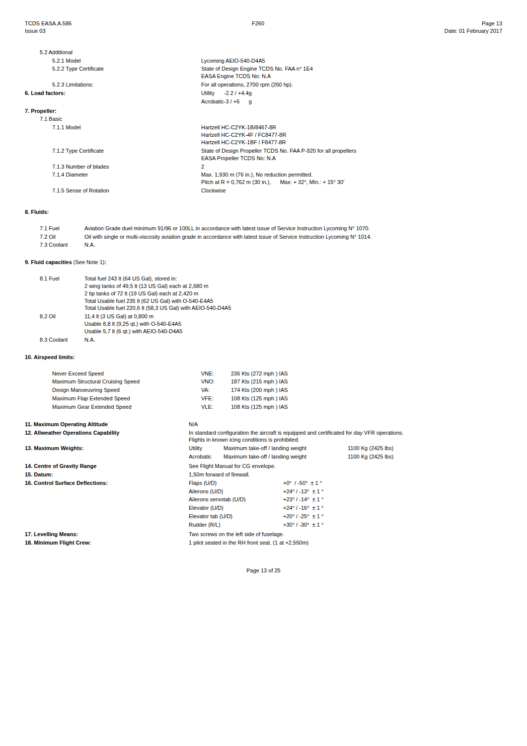TCDS EASA.A.586 Issue 03
F260
Page 13 Date: 01 February 2017
| 5.2 Additional | |
| 5.2.1 Model | Lycoming AEIO-540-D4A5 |
| 5.2.2 Type Certificate | State of Design Engine TCDS No. FAA n° 1E4 EASA Engine TCDS No: N.A |
| 5.2.3 Limitations: | For all operations, 2700 rpm (260 hp). |
| 6. Load factors: | / Utility / -2.2 / +4.4 / g / / Acrobatic / -3 / +6 / g / |
| 7. Propeller: | |
| 7.1 Basic | |
| 7.1.1 Model | Hartzell HC-C2YK-1B/8467-8R Hartzell HC-C2YK-4F / FC8477-8R Hartzell HC-C2YK-1BF / F8477-8R |
| 7.1.2 Type Certificate | State of Design Propeller TCDS No. FAA P-920 for all propellers EASA Propeller TCDS No: N.A |
| 7.1.3 Number of blades | 2 |
| 7.1.4 Diameter | Max. 1,930 m (76 in.), No reduction permitted. Pitch at R = 0,762 m (30 in.), Max: + 32°, Min.: + 15° 30’ |
| 7.1.5 Sense of Rotation | Clockwise |
| 8. Fluids: |
| 7.1 Fuel | Aviation Grade duel minimum 91/96 or 100LL in accordance with latest issue of Service Instruction Lycoming N° 1070. |
| 7.2 Oil | Oil with single or multi-viscosity aviation grade in accordance with latest issue of Service Instruction Lycoming N° 1014. |
| 7.3 Coolant | N.A. |
| 9. Fluid capacities (See Note 1) : |
| 8.1 Fuel | Total fuel 243 lt (64 US Gal), stored in: 2 wing tanks of 49,5 lt (13 US Gal) each at 2,680 m 2 tip tanks of 72 lt (19 US Gal) each at 2,420 m Total Usable fuel 235 lt (62 US Gal) with O-540-E4A5 Total Usable fuel 220,6 lt (58,3 US Gal) with AEIO-540-D4A5 |
| 8.2 Oil | 11,4 lt (3 US Gal) at 0,800 m Usable 8,8 lt (9,25 qt.) with O-540-E4A5 Usable 5,7 lt (6 qt.) with AEIO-540-D4A5 |
| 8.3 Coolant | N.A. |
| 10. Airspeed limits: |
| Never Exceed Speed | VNE: | 236 Kts (272 mph ) IAS |
| Maximum Structural Cruising Speed | VNO: | 187 Kts (215 mph ) IAS |
| Design Manoeuvring Speed | VA: | 174 Kts (200 mph ) IAS |
| Maximum Flap Extended Speed | VFE: | 108 Kts (125 mph ) IAS |
| Maximum Gear Extended Speed | VLE: | 108 Kts (125 mph ) IAS |
| 11. Maximum Operating Altitude | N/A |
| 12. Allweather Operations Capability | In standard configuration the aircraft is equipped and certificated for day VFR operations. Flights in known icing conditions is prohibited. |
| 13. Maximum Weights: | / Utility / Maximum take-off / landing weight / 1100 Kg (2425 lbs) / / Acrobatic / Maximum take-off / landing weight / 1100 Kg (2425 lbs) / |
| 14. Centre of Gravity Range | See Flight Manual for CG envelope. |
| 15. Datum: | 1,50m forward of firewall. |
| 16. Control Surface Deflections: | / Flaps (U/D) / +0° / -50° ± 1 ° / / Ailerons (U/D) / +24° / -13° ± 1 ° / / Ailerons servotab (U/D) / +23° / -14° ± 1 ° / / Elevator (U/D) / +24° / -16° ± 1 ° / / Elevator tab (U/D) / +20° / -25° ± 1 ° / / Rudder (R/L) / +30° / -30° ± 1 ° / |
| 17. Levelling Means: | Two screws on the left side of fuselage. |
| 18. Minimum Flight Crew: | 1 pilot seated in the RH front seat. (1 at +2,550m) |
Page 13 of 25